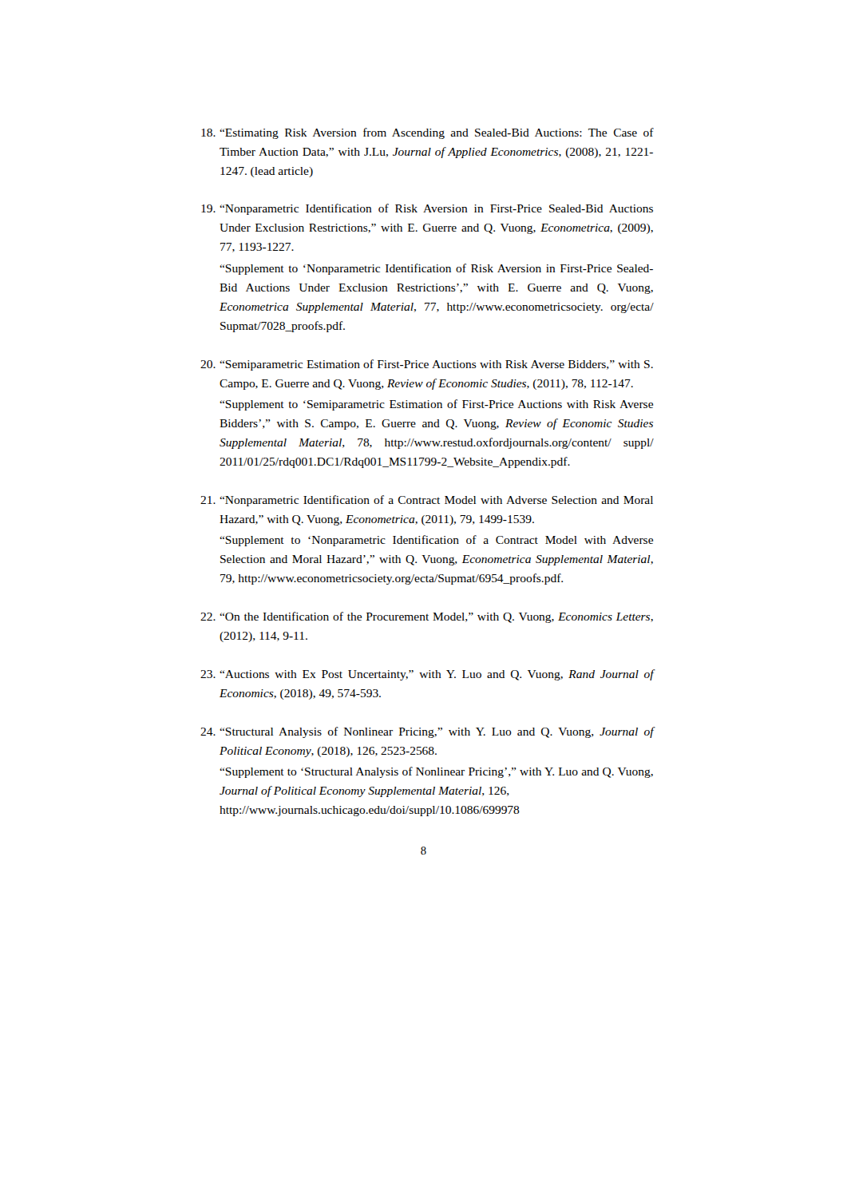18. “Estimating Risk Aversion from Ascending and Sealed-Bid Auctions: The Case of Timber Auction Data,” with J.Lu, Journal of Applied Econometrics, (2008), 21, 1221-1247. (lead article)
19. “Nonparametric Identification of Risk Aversion in First-Price Sealed-Bid Auctions Under Exclusion Restrictions,” with E. Guerre and Q. Vuong, Econometrica, (2009), 77, 1193-1227. “Supplement to ‘Nonparametric Identification of Risk Aversion in First-Price Sealed-Bid Auctions Under Exclusion Restrictions’,” with E. Guerre and Q. Vuong, Econometrica Supplemental Material, 77, http://www.econometricsociety. org/ecta/ Supmat/7028_proofs.pdf.
20. “Semiparametric Estimation of First-Price Auctions with Risk Averse Bidders,” with S. Campo, E. Guerre and Q. Vuong, Review of Economic Studies, (2011), 78, 112-147. “Supplement to ‘Semiparametric Estimation of First-Price Auctions with Risk Averse Bidders’,” with S. Campo, E. Guerre and Q. Vuong, Review of Economic Studies Supplemental Material, 78, http://www.restud.oxfordjournals.org/content/ suppl/ 2011/01/25/rdq001.DC1/Rdq001_MS11799-2_Website_Appendix.pdf.
21. “Nonparametric Identification of a Contract Model with Adverse Selection and Moral Hazard,” with Q. Vuong, Econometrica, (2011), 79, 1499-1539. “Supplement to ‘Nonparametric Identification of a Contract Model with Adverse Selection and Moral Hazard’,” with Q. Vuong, Econometrica Supplemental Material, 79, http://www.econometricsociety.org/ecta/Supmat/6954_proofs.pdf.
22. “On the Identification of the Procurement Model,” with Q. Vuong, Economics Letters, (2012), 114, 9-11.
23. “Auctions with Ex Post Uncertainty,” with Y. Luo and Q. Vuong, Rand Journal of Economics, (2018), 49, 574-593.
24. “Structural Analysis of Nonlinear Pricing,” with Y. Luo and Q. Vuong, Journal of Political Economy, (2018), 126, 2523-2568. “Supplement to ‘Structural Analysis of Nonlinear Pricing’,” with Y. Luo and Q. Vuong, Journal of Political Economy Supplemental Material, 126,
http://www.journals.uchicago.edu/doi/suppl/10.1086/699978
8